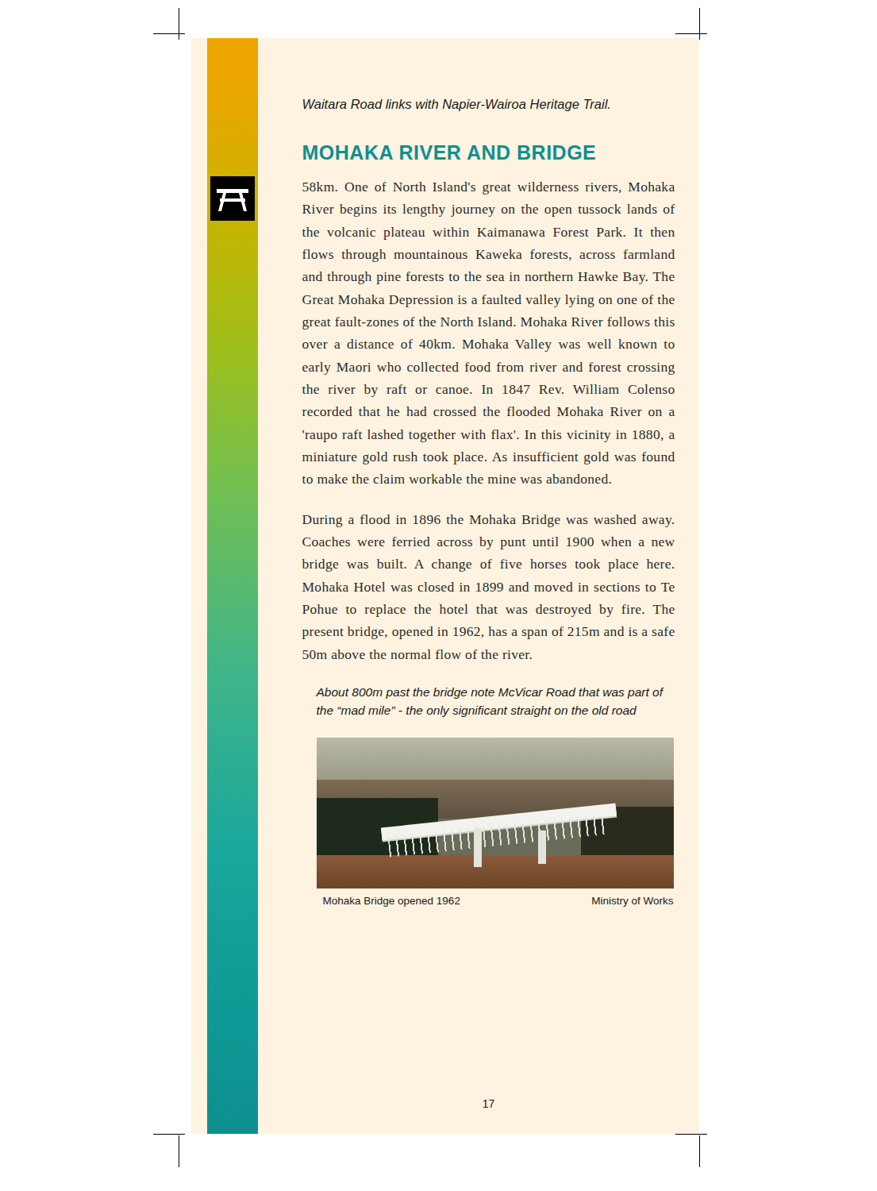Waitara Road links with Napier-Wairoa Heritage Trail.
MOHAKA RIVER AND BRIDGE
58km. One of North Island's great wilderness rivers, Mohaka River begins its lengthy journey on the open tussock lands of the volcanic plateau within Kaimanawa Forest Park. It then flows through mountainous Kaweka forests, across farmland and through pine forests to the sea in northern Hawke Bay. The Great Mohaka Depression is a faulted valley lying on one of the great fault-zones of the North Island. Mohaka River follows this over a distance of 40km. Mohaka Valley was well known to early Maori who collected food from river and forest crossing the river by raft or canoe. In 1847 Rev. William Colenso recorded that he had crossed the flooded Mohaka River on a 'raupo raft lashed together with flax'. In this vicinity in 1880, a miniature gold rush took place. As insufficient gold was found to make the claim workable the mine was abandoned.
During a flood in 1896 the Mohaka Bridge was washed away. Coaches were ferried across by punt until 1900 when a new bridge was built. A change of five horses took place here. Mohaka Hotel was closed in 1899 and moved in sections to Te Pohue to replace the hotel that was destroyed by fire. The present bridge, opened in 1962, has a span of 215m and is a safe 50m above the normal flow of the river.
About 800m past the bridge note McVicar Road that was part of the “mad mile” - the only significant straight on the old road
Mohaka Bridge opened 1962 Ministry of Works
17